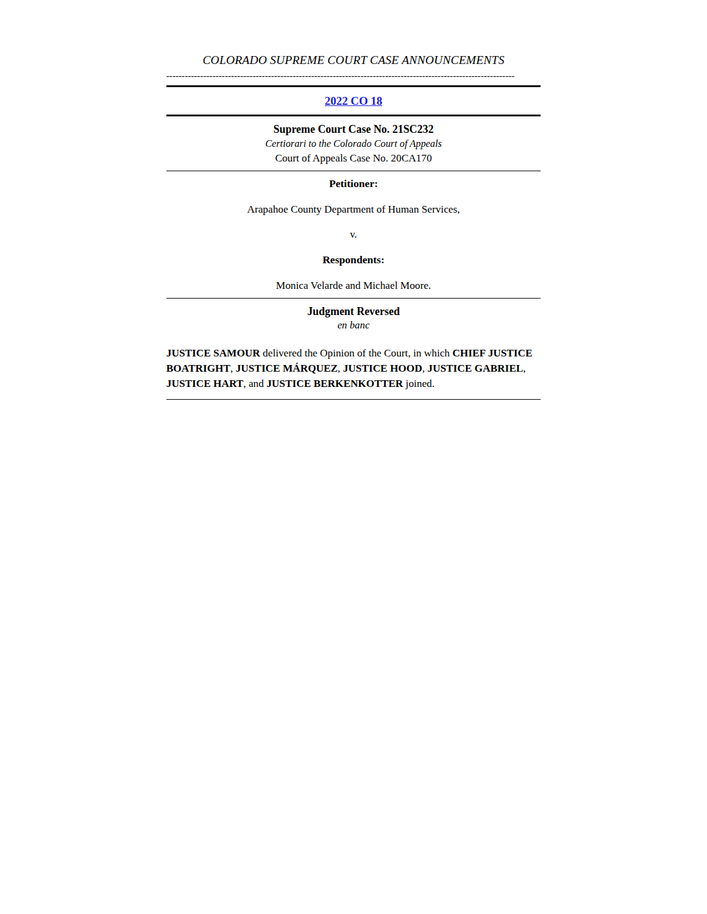COLORADO SUPREME COURT CASE ANNOUNCEMENTS
-----------------------------------------------------------------------------------------------------------------
2022 CO 18
Supreme Court Case No. 21SC232
Certiorari to the Colorado Court of Appeals
Court of Appeals Case No. 20CA170
Petitioner:
Arapahoe County Department of Human Services,
v.
Respondents:
Monica Velarde and Michael Moore.
Judgment Reversed
en banc
JUSTICE SAMOUR delivered the Opinion of the Court, in which CHIEF JUSTICE BOATRIGHT, JUSTICE MÁRQUEZ, JUSTICE HOOD, JUSTICE GABRIEL, JUSTICE HART, and JUSTICE BERKENKOTTER joined.